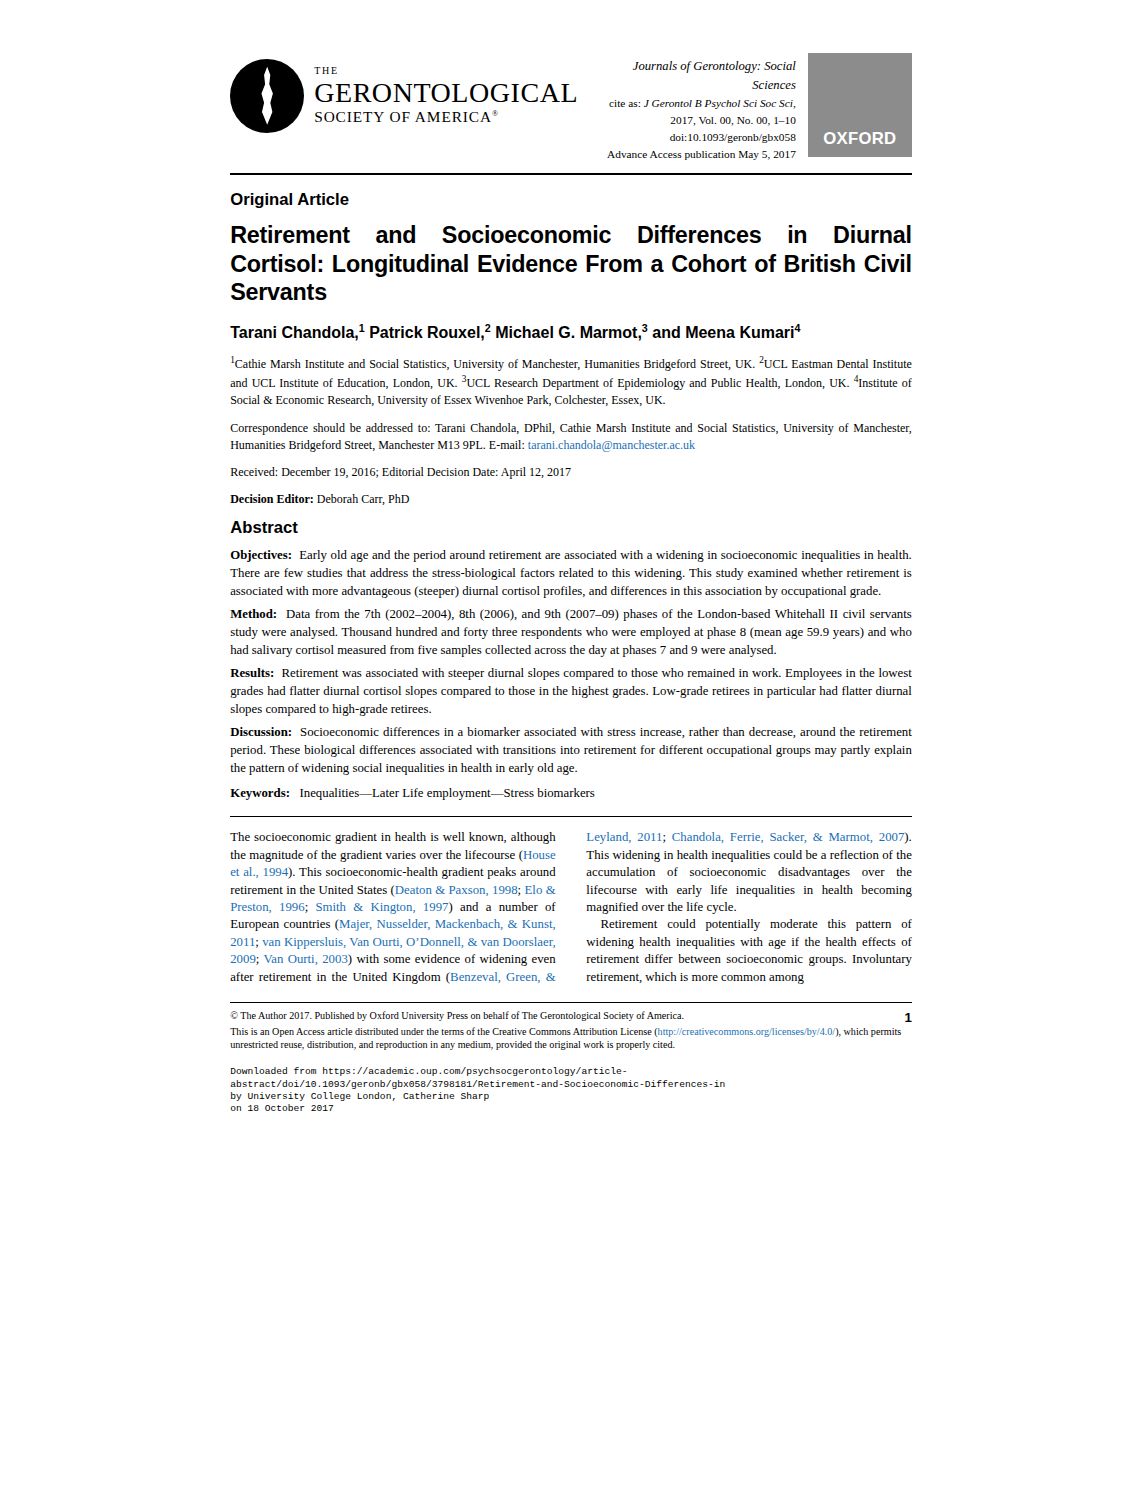THE GERONTOLOGICAL SOCIETY OF AMERICA®
Journals of Gerontology: Social Sciences
cite as: J Gerontol B Psychol Sci Soc Sci, 2017, Vol. 00, No. 00, 1–10
doi:10.1093/geronb/gbx058
Advance Access publication May 5, 2017
OXFORD
Original Article
Retirement and Socioeconomic Differences in Diurnal Cortisol: Longitudinal Evidence From a Cohort of British Civil Servants
Tarani Chandola,1 Patrick Rouxel,2 Michael G. Marmot,3 and Meena Kumari4
1Cathie Marsh Institute and Social Statistics, University of Manchester, Humanities Bridgeford Street, UK. 2UCL Eastman Dental Institute and UCL Institute of Education, London, UK. 3UCL Research Department of Epidemiology and Public Health, London, UK. 4Institute of Social & Economic Research, University of Essex Wivenhoe Park, Colchester, Essex, UK.
Correspondence should be addressed to: Tarani Chandola, DPhil, Cathie Marsh Institute and Social Statistics, University of Manchester, Humanities Bridgeford Street, Manchester M13 9PL. E-mail: tarani.chandola@manchester.ac.uk
Received: December 19, 2016; Editorial Decision Date: April 12, 2017
Decision Editor: Deborah Carr, PhD
Abstract
Objectives: Early old age and the period around retirement are associated with a widening in socioeconomic inequalities in health. There are few studies that address the stress-biological factors related to this widening. This study examined whether retirement is associated with more advantageous (steeper) diurnal cortisol profiles, and differences in this association by occupational grade.
Method: Data from the 7th (2002–2004), 8th (2006), and 9th (2007–09) phases of the London-based Whitehall II civil servants study were analysed. Thousand hundred and forty three respondents who were employed at phase 8 (mean age 59.9 years) and who had salivary cortisol measured from five samples collected across the day at phases 7 and 9 were analysed.
Results: Retirement was associated with steeper diurnal slopes compared to those who remained in work. Employees in the lowest grades had flatter diurnal cortisol slopes compared to those in the highest grades. Low-grade retirees in particular had flatter diurnal slopes compared to high-grade retirees.
Discussion: Socioeconomic differences in a biomarker associated with stress increase, rather than decrease, around the retirement period. These biological differences associated with transitions into retirement for different occupational groups may partly explain the pattern of widening social inequalities in health in early old age.
Keywords: Inequalities—Later Life employment—Stress biomarkers
The socioeconomic gradient in health is well known, although the magnitude of the gradient varies over the lifecourse (House et al., 1994). This socioeconomic-health gradient peaks around retirement in the United States (Deaton & Paxson, 1998; Elo & Preston, 1996; Smith & Kington, 1997) and a number of European countries (Majer, Nusselder, Mackenbach, & Kunst, 2011; van Kippersluis, Van Ourti, O’Donnell, & van Doorslaer, 2009; Van Ourti, 2003) with some evidence of widening even after retirement in the United Kingdom (Benzeval, Green, & Leyland, 2011; Chandola, Ferrie, Sacker, & Marmot, 2007). This widening in health inequalities could be a reflection of the accumulation of socioeconomic disadvantages over the lifecourse with early life inequalities in health becoming magnified over the life cycle.
Retirement could potentially moderate this pattern of widening health inequalities with age if the health effects of retirement differ between socioeconomic groups. Involuntary retirement, which is more common among
1
© The Author 2017. Published by Oxford University Press on behalf of The Gerontological Society of America.
This is an Open Access article distributed under the terms of the Creative Commons Attribution License (http://creativecommons.org/licenses/by/4.0/), which permits unrestricted reuse, distribution, and reproduction in any medium, provided the original work is properly cited.
Downloaded from https://academic.oup.com/psychsocgerontology/article-abstract/doi/10.1093/geronb/gbx058/3798181/Retirement-and-Socioeconomic-Differences-in
by University College London, Catherine Sharp
on 18 October 2017